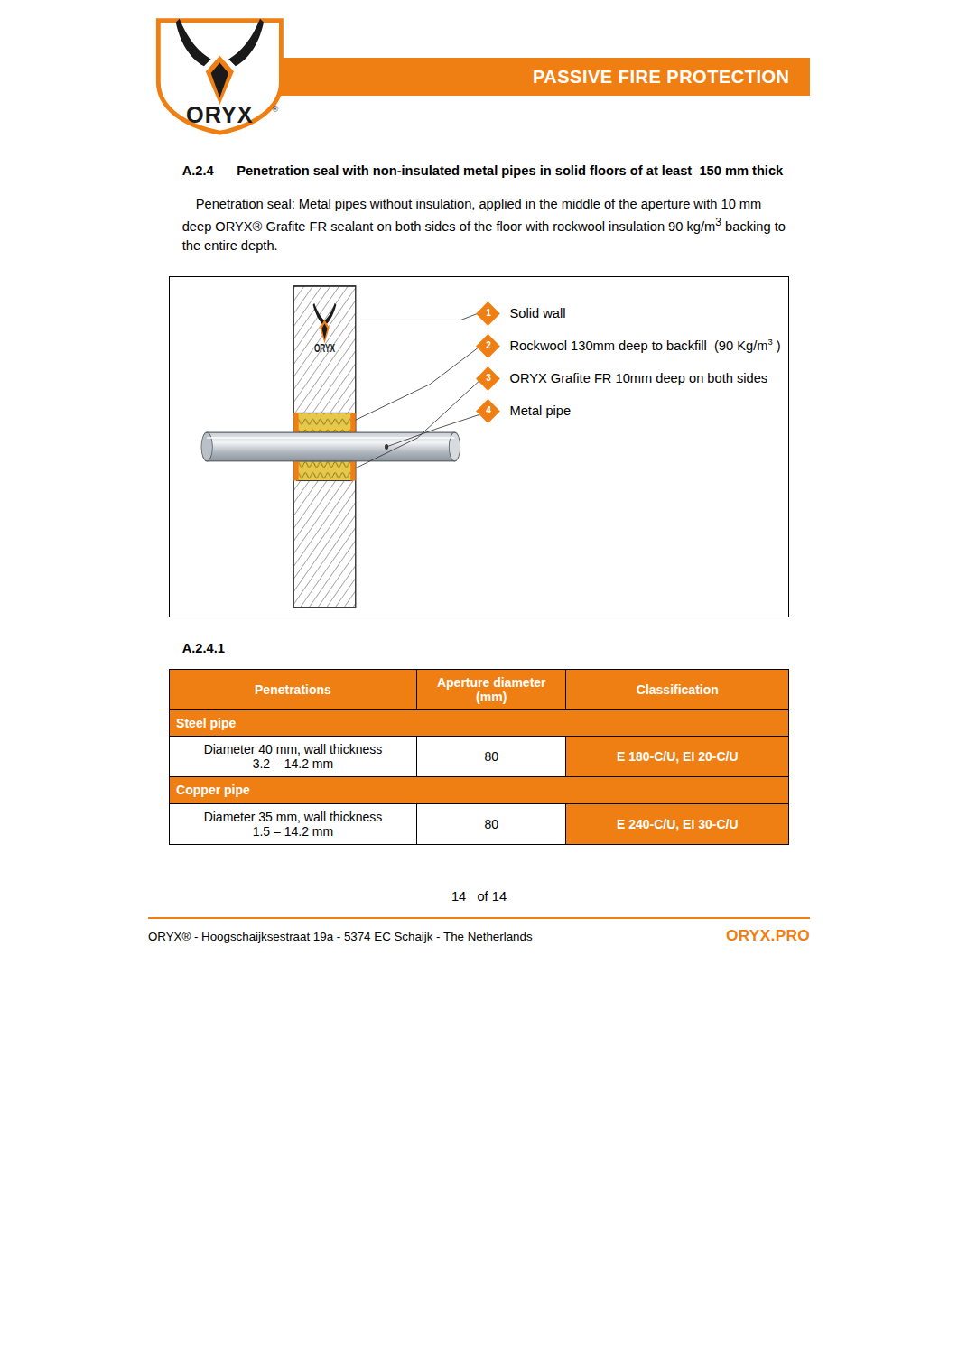PASSIVE FIRE PROTECTION
ORYX ®
A.2.4 Penetration seal with non-insulated metal pipes in solid floors of at least 150 mm thick
Penetration seal: Metal pipes without insulation, applied in the middle of the aperture with 10 mm deep ORYX® Grafite FR sealant on both sides of the floor with rockwool insulation 90 kg/m3 backing to the entire depth.
ORYX
1 Solid wall
2 Rockwool 130mm deep to backfill (90 Kg/m3 )
3 ORYX Grafite FR 10mm deep on both sides
4 Metal pipe
A.2.4.1
| Penetrations | Aperture diameter (mm) | Classification |
| --- | --- | --- |
| Steel pipe |
| Diameter 40 mm, wall thickness 3.2 – 14.2 mm | 80 | E 180-C/U, EI 20-C/U |
| Copper pipe |
| Diameter 35 mm, wall thickness 1.5 – 14.2 mm | 80 | E 240-C/U, EI 30-C/U |
14 of 14
ORYX® - Hoogschaijksestraat 19a - 5374 EC Schaijk - The Netherlands
ORYX.PRO